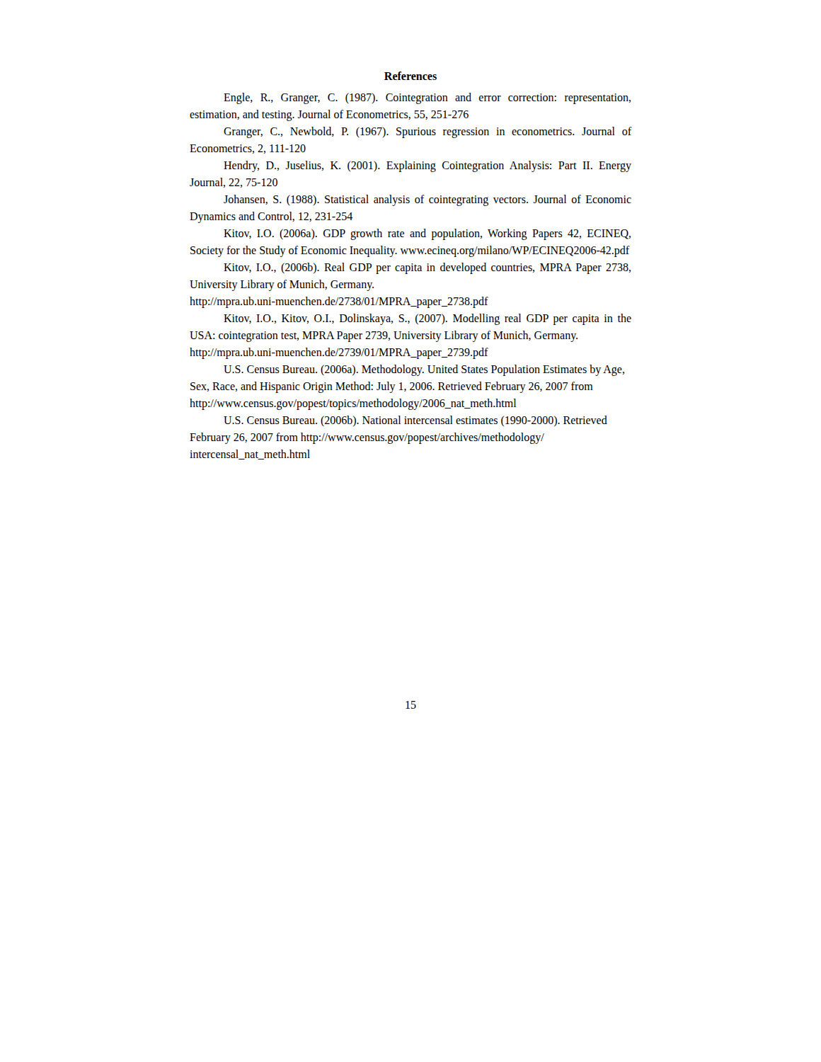References
Engle, R., Granger, C. (1987). Cointegration and error correction: representation, estimation, and testing. Journal of Econometrics, 55, 251-276
Granger, C., Newbold, P. (1967). Spurious regression in econometrics. Journal of Econometrics, 2, 111-120
Hendry, D., Juselius, K. (2001). Explaining Cointegration Analysis: Part II. Energy Journal, 22, 75-120
Johansen, S. (1988). Statistical analysis of cointegrating vectors. Journal of Economic Dynamics and Control, 12, 231-254
Kitov, I.O. (2006a). GDP growth rate and population, Working Papers 42, ECINEQ, Society for the Study of Economic Inequality. www.ecineq.org/milano/WP/ECINEQ2006-42.pdf
Kitov, I.O., (2006b). Real GDP per capita in developed countries, MPRA Paper 2738, University Library of Munich, Germany.
http://mpra.ub.uni-muenchen.de/2738/01/MPRA_paper_2738.pdf
Kitov, I.O., Kitov, O.I., Dolinskaya, S., (2007). Modelling real GDP per capita in the USA: cointegration test, MPRA Paper 2739, University Library of Munich, Germany.
http://mpra.ub.uni-muenchen.de/2739/01/MPRA_paper_2739.pdf
U.S. Census Bureau. (2006a). Methodology. United States Population Estimates by Age,
Sex, Race, and Hispanic Origin Method: July 1, 2006. Retrieved February 26, 2007 from
http://www.census.gov/popest/topics/methodology/2006_nat_meth.html
U.S. Census Bureau. (2006b). National intercensal estimates (1990-2000). Retrieved
February 26, 2007 from http://www.census.gov/popest/archives/methodology/
intercensal_nat_meth.html
15